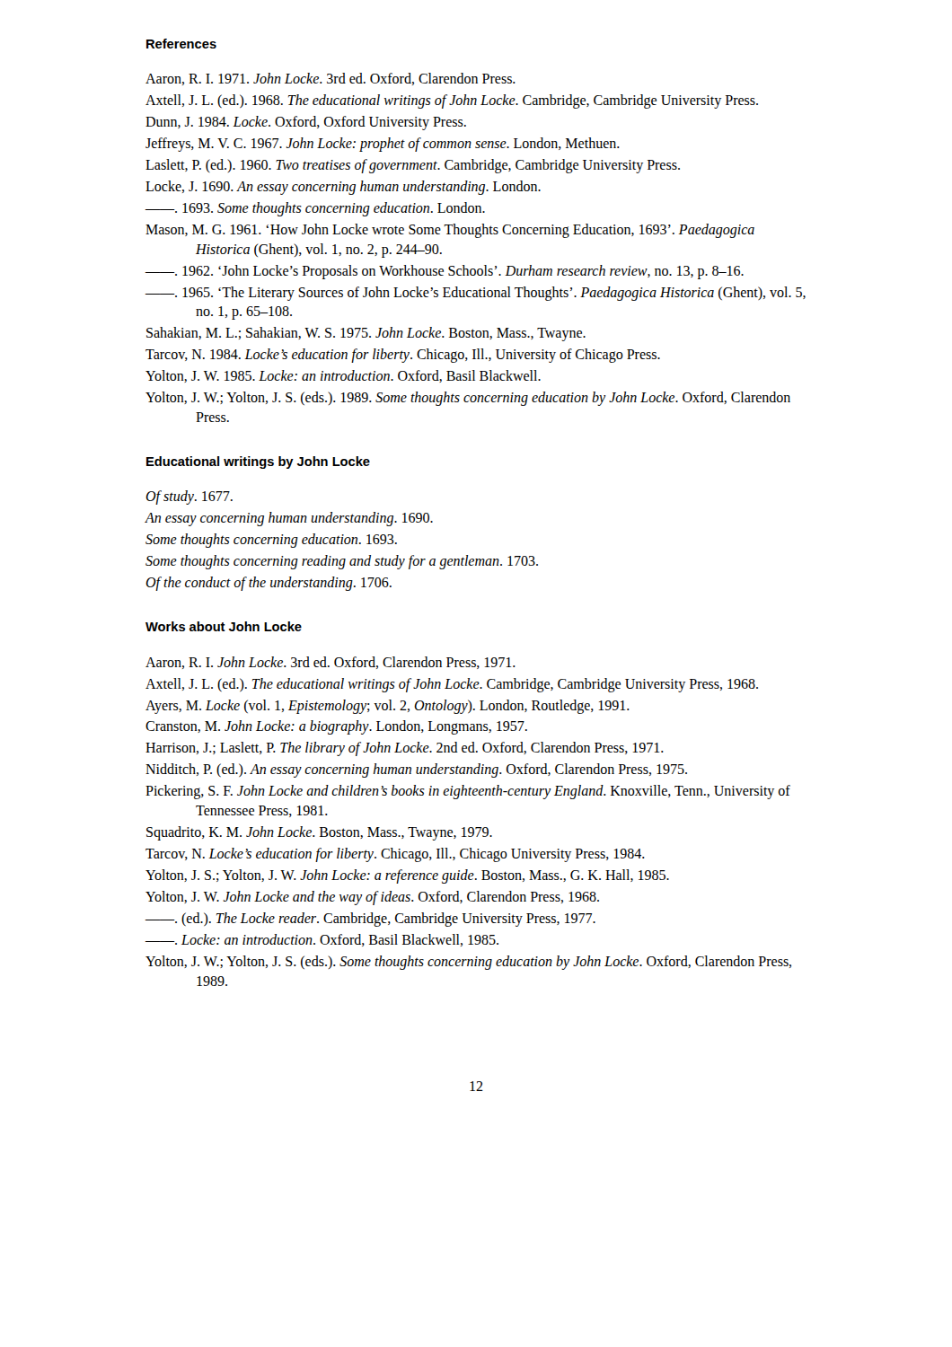References
Aaron, R. I. 1971. John Locke. 3rd ed. Oxford, Clarendon Press.
Axtell, J. L. (ed.). 1968. The educational writings of John Locke. Cambridge, Cambridge University Press.
Dunn, J. 1984. Locke. Oxford, Oxford University Press.
Jeffreys, M. V. C. 1967. John Locke: prophet of common sense. London, Methuen.
Laslett, P. (ed.). 1960. Two treatises of government. Cambridge, Cambridge University Press.
Locke, J. 1690. An essay concerning human understanding. London.
——. 1693. Some thoughts concerning education. London.
Mason, M. G. 1961. ‘How John Locke wrote Some Thoughts Concerning Education, 1693’. Paedagogica Historica (Ghent), vol. 1, no. 2, p. 244–90.
——. 1962. ‘John Locke’s Proposals on Workhouse Schools’. Durham research review, no. 13, p. 8–16.
——. 1965. ‘The Literary Sources of John Locke’s Educational Thoughts’. Paedagogica Historica (Ghent), vol. 5, no. 1, p. 65–108.
Sahakian, M. L.; Sahakian, W. S. 1975. John Locke. Boston, Mass., Twayne.
Tarcov, N. 1984. Locke’s education for liberty. Chicago, Ill., University of Chicago Press.
Yolton, J. W. 1985. Locke: an introduction. Oxford, Basil Blackwell.
Yolton, J. W.; Yolton, J. S. (eds.). 1989. Some thoughts concerning education by John Locke. Oxford, Clarendon Press.
Educational writings by John Locke
Of study. 1677.
An essay concerning human understanding. 1690.
Some thoughts concerning education. 1693.
Some thoughts concerning reading and study for a gentleman. 1703.
Of the conduct of the understanding. 1706.
Works about John Locke
Aaron, R. I. John Locke. 3rd ed. Oxford, Clarendon Press, 1971.
Axtell, J. L. (ed.). The educational writings of John Locke. Cambridge, Cambridge University Press, 1968.
Ayers, M. Locke (vol. 1, Epistemology; vol. 2, Ontology). London, Routledge, 1991.
Cranston, M. John Locke: a biography. London, Longmans, 1957.
Harrison, J.; Laslett, P. The library of John Locke. 2nd ed. Oxford, Clarendon Press, 1971.
Nidditch, P. (ed.). An essay concerning human understanding. Oxford, Clarendon Press, 1975.
Pickering, S. F. John Locke and children’s books in eighteenth-century England. Knoxville, Tenn., University of Tennessee Press, 1981.
Squadrito, K. M. John Locke. Boston, Mass., Twayne, 1979.
Tarcov, N. Locke’s education for liberty. Chicago, Ill., Chicago University Press, 1984.
Yolton, J. S.; Yolton, J. W. John Locke: a reference guide. Boston, Mass., G. K. Hall, 1985.
Yolton, J. W. John Locke and the way of ideas. Oxford, Clarendon Press, 1968.
——. (ed.). The Locke reader. Cambridge, Cambridge University Press, 1977.
——. Locke: an introduction. Oxford, Basil Blackwell, 1985.
Yolton, J. W.; Yolton, J. S. (eds.). Some thoughts concerning education by John Locke. Oxford, Clarendon Press, 1989.
12